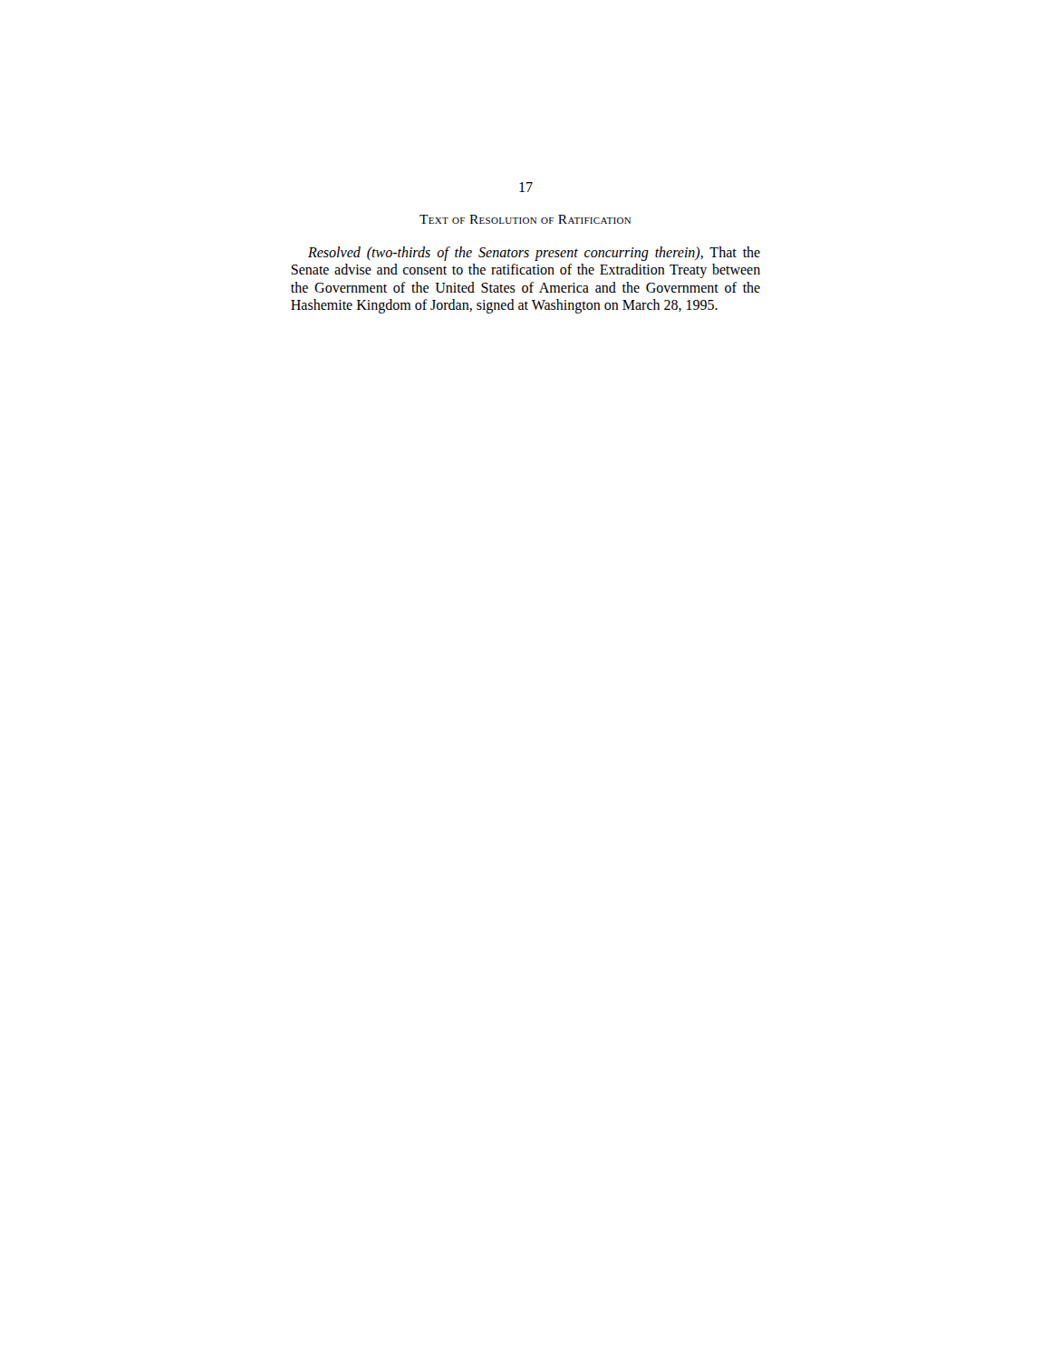17
Text of Resolution of Ratification
Resolved (two-thirds of the Senators present concurring therein), That the Senate advise and consent to the ratification of the Extradition Treaty between the Government of the United States of America and the Government of the Hashemite Kingdom of Jordan, signed at Washington on March 28, 1995.